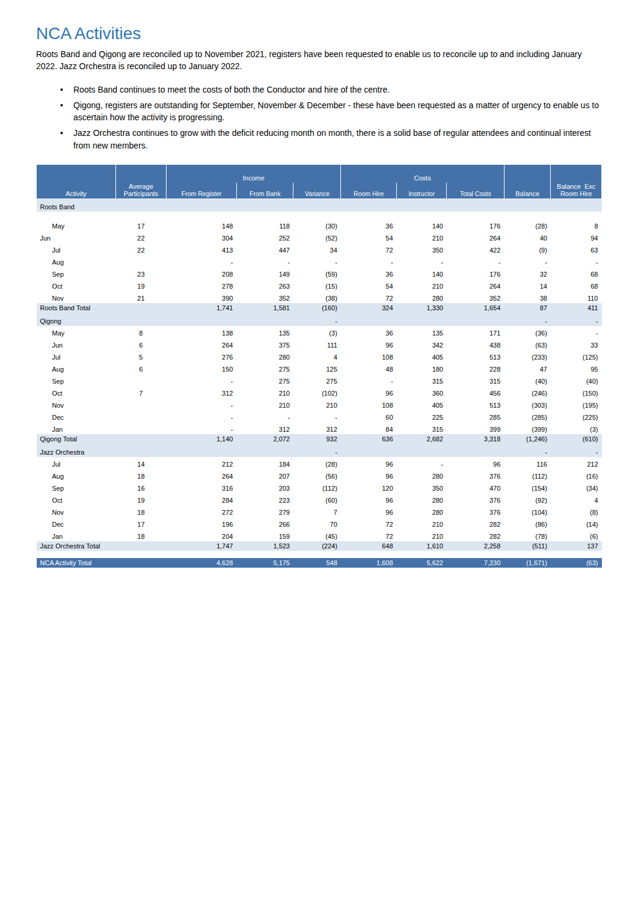NCA Activities
Roots Band and Qigong are reconciled up to November 2021, registers have been requested to enable us to reconcile up to and including January 2022. Jazz Orchestra is reconciled up to January 2022.
Roots Band continues to meet the costs of both the Conductor and hire of the centre.
Qigong, registers are outstanding for September, November & December - these have been requested as a matter of urgency to enable us to ascertain how the activity is progressing.
Jazz Orchestra continues to grow with the deficit reducing month on month, there is a solid base of regular attendees and continual interest from new members.
| Activity | Average Participants | Income | Costs | Balance | Balance Exc Room Hire |
| --- | --- | --- | --- | --- | --- |
| From Register | From Bank | Variance | Room Hire | Instructor | Total Costs |
| Roots Band | | | | | | | | | |
| May | 17 | 148 | 118 | (30) | 36 | 140 | 176 | (28) | 8 |
| Jun | 22 | 304 | 252 | (52) | 54 | 210 | 264 | 40 | 94 |
| Jul | 22 | 413 | 447 | 34 | 72 | 350 | 422 | (9) | 63 |
| Aug | | - | - | - | - | - | - | - | - |
| Sep | 23 | 208 | 149 | (59) | 36 | 140 | 176 | 32 | 68 |
| Oct | 19 | 278 | 263 | (15) | 54 | 210 | 264 | 14 | 68 |
| Nov | 21 | 390 | 352 | (38) | 72 | 280 | 352 | 38 | 110 |
| Roots Band Total | | 1,741 | 1,581 | (160) | 324 | 1,330 | 1,654 | 87 | 411 |
| Qigong | | | | - | | | | - | - |
| May | 8 | 138 | 135 | (3) | 36 | 135 | 171 | (36) | - |
| Jun | 6 | 264 | 375 | 111 | 96 | 342 | 438 | (63) | 33 |
| Jul | 5 | 276 | 280 | 4 | 108 | 405 | 513 | (233) | (125) |
| Aug | 6 | 150 | 275 | 125 | 48 | 180 | 228 | 47 | 95 |
| Sep | | - | 275 | 275 | - | 315 | 315 | (40) | (40) |
| Oct | 7 | 312 | 210 | (102) | 96 | 360 | 456 | (246) | (150) |
| Nov | | - | 210 | 210 | 108 | 405 | 513 | (303) | (195) |
| Dec | | - | - | - | 60 | 225 | 285 | (285) | (225) |
| Jan | | - | 312 | 312 | 84 | 315 | 399 | (399) | (3) |
| Qigong Total | | 1,140 | 2,072 | 932 | 636 | 2,682 | 3,318 | (1,246) | (610) |
| Jazz Orchestra | | | | - | | | | - | - |
| Jul | 14 | 212 | 184 | (28) | 96 | - | 96 | 116 | 212 |
| Aug | 18 | 264 | 207 | (56) | 96 | 280 | 376 | (112) | (16) |
| Sep | 16 | 316 | 203 | (112) | 120 | 350 | 470 | (154) | (34) |
| Oct | 19 | 284 | 223 | (60) | 96 | 280 | 376 | (92) | 4 |
| Nov | 18 | 272 | 279 | 7 | 96 | 280 | 376 | (104) | (8) |
| Dec | 17 | 196 | 266 | 70 | 72 | 210 | 282 | (86) | (14) |
| Jan | 18 | 204 | 159 | (45) | 72 | 210 | 282 | (78) | (6) |
| Jazz Orchestra Total | | 1,747 | 1,523 | (224) | 648 | 1,610 | 2,258 | (511) | 137 |
| NCA Activity Total | | 4,628 | 5,175 | 548 | 1,608 | 5,622 | 7,230 | (1,671) | (63) |